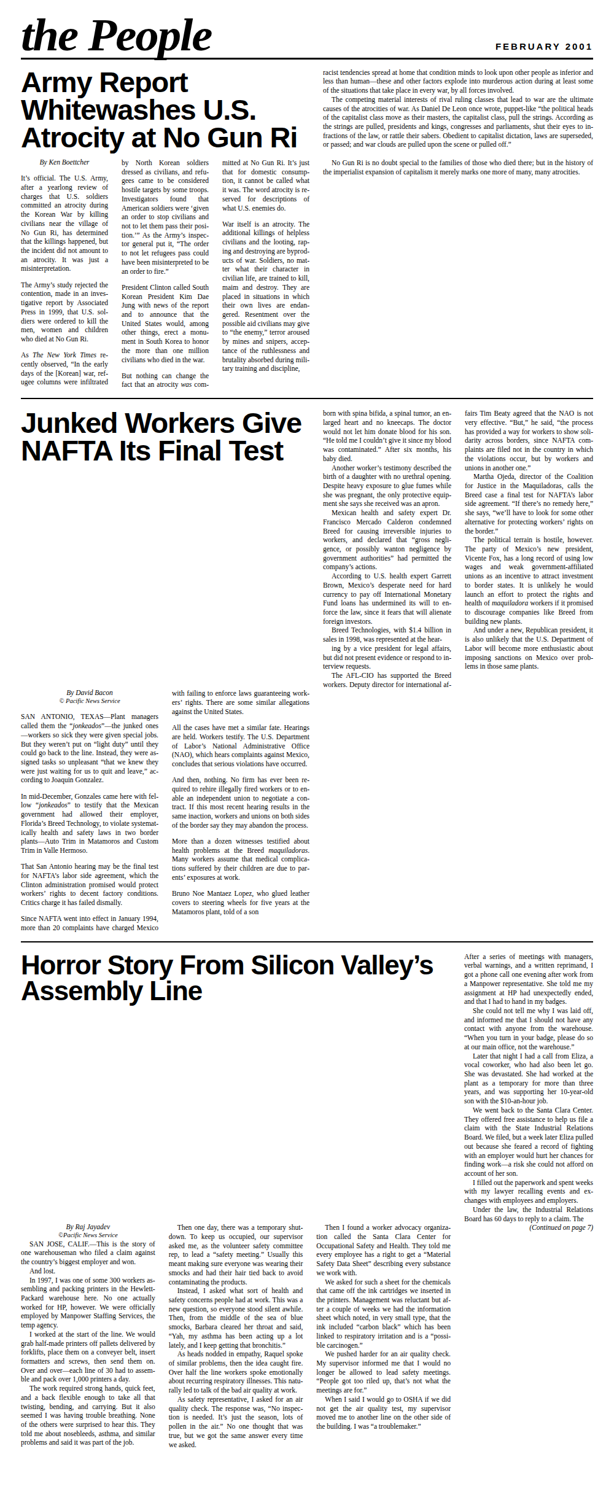the People FEBRUARY 2001
Army Report Whitewashes U.S. Atrocity at No Gun Ri
racist tendencies spread at home that condition minds to look upon other people as inferior and less than human—these and other factors explode into murderous action during at least some of the situations that take place in every war, by all forces involved.
The competing material interests of rival ruling classes that lead to war are the ultimate causes of the atrocities of war. As Daniel De Leon once wrote, puppet-like “the political heads of the capitalist class move as their masters, the capitalist class, pull the strings. According as the strings are pulled, presidents and kings, congresses and parliaments, shut their eyes to infractions of the law, or rattle their sabers. Obedient to capitalist dictation, laws are superseded, or passed; and war clouds are pulled upon the scene or pulled off.”
By Ken Boettcher
It’s official. The U.S. Army, after a yearlong review of charges that U.S. soldiers committed an atrocity during the Korean War by killing civilians near the village of No Gun Ri, has determined that the killings happened, but the incident did not amount to an atrocity. It was just a misinterpretation.
The Army’s study rejected the contention, made in an investigative report by Associated Press in 1999, that U.S. soldiers were ordered to kill the men, women and children who died at No Gun Ri.
As The New York Times recently observed, “In the early days of the [Korean] war, refugee columns were infiltrated by North Korean soldiers dressed as civilians, and refugees came to be considered hostile targets by some troops. Investigators found that American soldiers were ‘given an order to stop civilians and not to let them pass their position.’” As the Army’s inspector general put it, “The order to not let refugees pass could have been misinterpreted to be an order to fire.”
President Clinton called South Korean President Kim Dae Jung with news of the report and to announce that the United States would, among other things, erect a monument in South Korea to honor the more than one million civilians who died in the war.
But nothing can change the fact that an atrocity was committed at No Gun Ri. It’s just that for domestic consumption, it cannot be called what it was. The word atrocity is reserved for descriptions of what U.S. enemies do.
War itself is an atrocity. The additional killings of helpless civilians and the looting, raping and destroying are byproducts of war. Soldiers, no matter what their character in civilian life, are trained to kill, maim and destroy. They are placed in situations in which their own lives are endangered. Resentment over the possible aid civilians may give to “the enemy,” terror aroused by mines and snipers, acceptance of the ruthlessness and brutality absorbed during military training and discipline,
No Gun Ri is no doubt special to the families of those who died there; but in the history of the imperialist expansion of capitalism it merely marks one more of many, many atrocities.
Junked Workers Give NAFTA Its Final Test
born with spina bifida, a spinal tumor, an enlarged heart and no kneecaps. The doctor would not let him donate blood for his son. “He told me I couldn’t give it since my blood was contaminated.” After six months, his baby died.
Another worker’s testimony described the birth of a daughter with no urethral opening. Despite heavy exposure to glue fumes while she was pregnant, the only protective equipment she says she received was an apron.
Mexican health and safety expert Dr. Francisco Mercado Calderon condemned Breed for causing irreversible injuries to workers, and declared that “gross negligence, or possibly wanton negligence by government authorities” had permitted the company’s actions.
According to U.S. health expert Garrett Brown, Mexico’s desperate need for hard currency to pay off International Monetary Fund loans has undermined its will to enforce the law, since it fears that will alienate foreign investors.
Breed Technologies, with $1.4 billion in sales in 1998, was represented at the hear-
ing by a vice president for legal affairs, but did not present evidence or respond to interview requests.
The AFL-CIO has supported the Breed workers. Deputy director for international affairs Tim Beaty agreed that the NAO is not very effective. “But,” he said, “the process has provided a way for workers to show solidarity across borders, since NAFTA complaints are filed not in the country in which the violations occur, but by workers and unions in another one.”
Martha Ojeda, director of the Coalition for Justice in the Maquiladoras, calls the Breed case a final test for NAFTA’s labor side agreement. “If there’s no remedy here,” she says, “we’ll have to look for some other alternative for protecting workers’ rights on the border.”
The political terrain is hostile, however. The party of Mexico’s new president, Vicente Fox, has a long record of using low wages and weak government-affiliated unions as an incentive to attract investment to border states. It is unlikely he would launch an effort to protect the rights and health of maquiladora workers if it promised to discourage companies like Breed from building new plants.
And under a new, Republican president, it is also unlikely that the U.S. Department of Labor will become more enthusiastic about imposing sanctions on Mexico over problems in those same plants.
By David Bacon© Pacific News Service
SAN ANTONIO, TEXAS—Plant managers called them the “jonkeados”—the junked ones—workers so sick they were given special jobs. But they weren’t put on “light duty” until they could go back to the line. Instead, they were assigned tasks so unpleasant “that we knew they were just waiting for us to quit and leave,” according to Joaquin Gonzalez.
In mid-December, Gonzales came here with fellow “jonkeados” to testify that the Mexican government had allowed their employer, Florida’s Breed Technology, to violate systematically health and safety laws in two border plants—Auto Trim in Matamoros and Custom Trim in Valle Hermoso.
That San Antonio hearing may be the final test for NAFTA’s labor side agreement, which the Clinton administration promised would protect workers’ rights to decent factory conditions. Critics charge it has failed dismally.
Since NAFTA went into effect in January 1994, more than 20 complaints have charged Mexico with failing to enforce laws guaranteeing workers’ rights. There are some similar allegations against the United States.
All the cases have met a similar fate. Hearings are held. Workers testify. The U.S. Department of Labor’s National Administrative Office (NAO), which hears complaints against Mexico, concludes that serious violations have occurred.
And then, nothing. No firm has ever been required to rehire illegally fired workers or to enable an independent union to negotiate a contract. If this most recent hearing results in the same inaction, workers and unions on both sides of the border say they may abandon the process.
More than a dozen witnesses testified about health problems at the Breed maquiladoras. Many workers assume that medical complications suffered by their children are due to parents’ exposures at work.
Bruno Noe Mantaez Lopez, who glued leather covers to steering wheels for five years at the Matamoros plant, told of a son
Horror Story From Silicon Valley’s Assembly Line
After a series of meetings with managers, verbal warnings, and a written reprimand, I got a phone call one evening after work from a Manpower representative. She told me my assignment at HP had unexpectedly ended, and that I had to hand in my badges.
She could not tell me why I was laid off, and informed me that I should not have any contact with anyone from the warehouse. “When you turn in your badge, please do so at our main office, not the warehouse.”
Later that night I had a call from Eliza, a vocal coworker, who had also been let go. She was devastated. She had worked at the plant as a temporary for more than three years, and was supporting her 10-year-old son with the $10-an-hour job.
We went back to the Santa Clara Center. They offered free assistance to help us file a claim with the State Industrial Relations Board. We filed, but a week later Eliza pulled out because she feared a record of fighting with an employer would hurt her chances for finding work—a risk she could not afford on account of her son.
I filled out the paperwork and spent weeks with my lawyer recalling events and exchanges with employees and employers.
Under the law, the Industrial Relations Board has 60 days to reply to a claim. The
By Raj Jayadev©Pacific News Service
SAN JOSE, CALIF.—This is the story of one warehouseman who filed a claim against the country’s biggest employer and won.
And lost.
In 1997, I was one of some 300 workers assembling and packing printers in the Hewlett-Packard warehouse here. No one actually worked for HP, however. We were officially employed by Manpower Staffing Services, the temp agency.
I worked at the start of the line. We would grab half-made printers off pallets delivered by forklifts, place them on a conveyer belt, insert formatters and screws, then send them on. Over and over—each line of 30 had to assemble and pack over 1,000 printers a day.
The work required strong hands, quick feet, and a back flexible enough to take all that twisting, bending, and carrying. But it also seemed I was having trouble breathing. None of the others were surprised to hear this. They told me about nosebleeds, asthma, and similar problems and said it was part of the job.
Then one day, there was a temporary shutdown. To keep us occupied, our supervisor asked me, as the volunteer safety committee rep, to lead a “safety meeting.” Usually this meant making sure everyone was wearing their smocks and had their hair tied back to avoid contaminating the products.
Instead, I asked what sort of health and safety concerns people had at work. This was a new question, so everyone stood silent awhile. Then, from the middle of the sea of blue smocks, Barbara cleared her throat and said, “Yah, my asthma has been acting up a lot lately, and I keep getting that bronchitis.”
As heads nodded in empathy, Raquel spoke of similar problems, then the idea caught fire. Over half the line workers spoke emotionally about recurring respiratory illnesses. This naturally led to talk of the bad air quality at work.
As safety representative, I asked for an air quality check. The response was, “No inspection is needed. It’s just the season, lots of pollen in the air.” No one thought that was true, but we got the same answer every time we asked.
Then I found a worker advocacy organization called the Santa Clara Center for Occupational Safety and Health. They told me every employee has a right to get a “Material Safety Data Sheet” describing every substance we work with.
We asked for such a sheet for the chemicals that came off the ink cartridges we inserted in the printers. Management was reluctant but after a couple of weeks we had the information sheet which noted, in very small type, that the ink included “carbon black” which has been linked to respiratory irritation and is a “possible carcinogen.”
We pushed harder for an air quality check. My supervisor informed me that I would no longer be allowed to lead safety meetings. “People got too riled up, that’s not what the meetings are for.”
When I said I would go to OSHA if we did not get the air quality test, my supervisor moved me to another line on the other side of the building. I was “a troublemaker.”
(Continued on page 7)